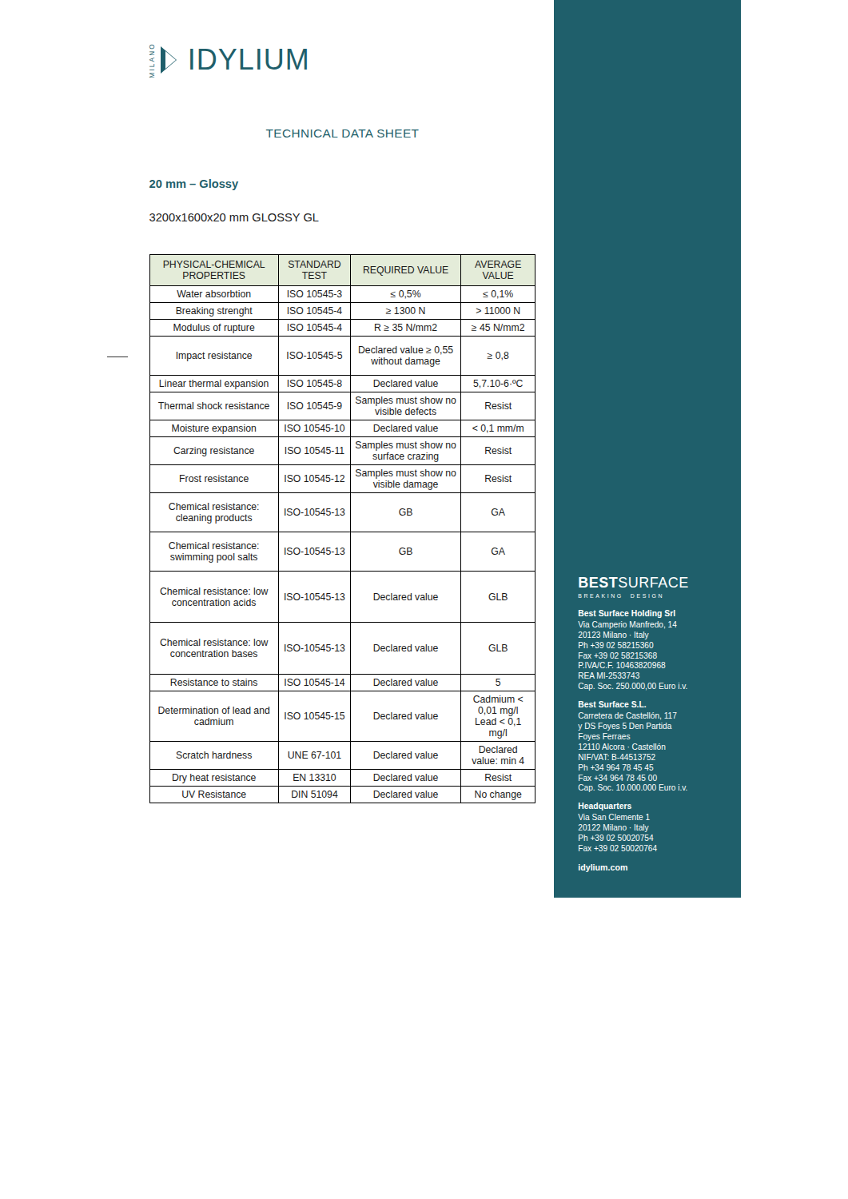BESTSURFACE
BREAKING DESIGN
Best Surface Holding Srl
Via Camperio Manfredo, 14
20123 Milano · Italy
Ph +39 02 58215360
Fax +39 02 58215368
P.IVA/C.F. 10463820968
REA MI-2533743
Cap. Soc. 250.000,00 Euro i.v.
Best Surface S.L.
Carretera de Castellón, 117
y DS Foyes 5 Den Partida
Foyes Ferraes
12110 Alcora · Castellón
NIF/VAT: B-44513752
Ph +34 964 78 45 45
Fax +34 964 78 45 00
Cap. Soc. 10.000.000 Euro i.v.
Headquarters
Via San Clemente 1
20122 Milano · Italy
Ph +39 02 50020754
Fax +39 02 50020764
idylium.com
MILANO IDYLIUM
TECHNICAL DATA SHEET
20 mm – Glossy
3200x1600x20 mm GLOSSY GL
| PHYSICAL-CHEMICAL PROPERTIES | STANDARD TEST | REQUIRED VALUE | AVERAGE VALUE |
| --- | --- | --- | --- |
| Water absorbtion | ISO 10545-3 | ≤ 0,5% | ≤ 0,1% |
| Breaking strenght | ISO 10545-4 | ≥ 1300 N | > 11000 N |
| Modulus of rupture | ISO 10545-4 | R ≥ 35 N/mm2 | ≥ 45 N/mm2 |
| Impact resistance | ISO-10545-5 | Declared value ≥ 0,55 without damage | ≥ 0,8 |
| Linear thermal expansion | ISO 10545-8 | Declared value | 5,7.10-6·ºC |
| Thermal shock resistance | ISO 10545-9 | Samples must show no visible defects | Resist |
| Moisture expansion | ISO 10545-10 | Declared value | < 0,1 mm/m |
| Carzing resistance | ISO 10545-11 | Samples must show no surface crazing | Resist |
| Frost resistance | ISO 10545-12 | Samples must show no visible damage | Resist |
| Chemical resistance: cleaning products | ISO-10545-13 | GB | GA |
| Chemical resistance: swimming pool salts | ISO-10545-13 | GB | GA |
| Chemical resistance: low concentration acids | ISO-10545-13 | Declared value | GLB |
| Chemical resistance: low concentration bases | ISO-10545-13 | Declared value | GLB |
| Resistance to stains | ISO 10545-14 | Declared value | 5 |
| Determination of lead and cadmium | ISO 10545-15 | Declared value | Cadmium < 0,01 mg/l Lead < 0,1 mg/l |
| Scratch hardness | UNE 67-101 | Declared value | Declared value: min 4 |
| Dry heat resistance | EN 13310 | Declared value | Resist |
| UV Resistance | DIN 51094 | Declared value | No change |